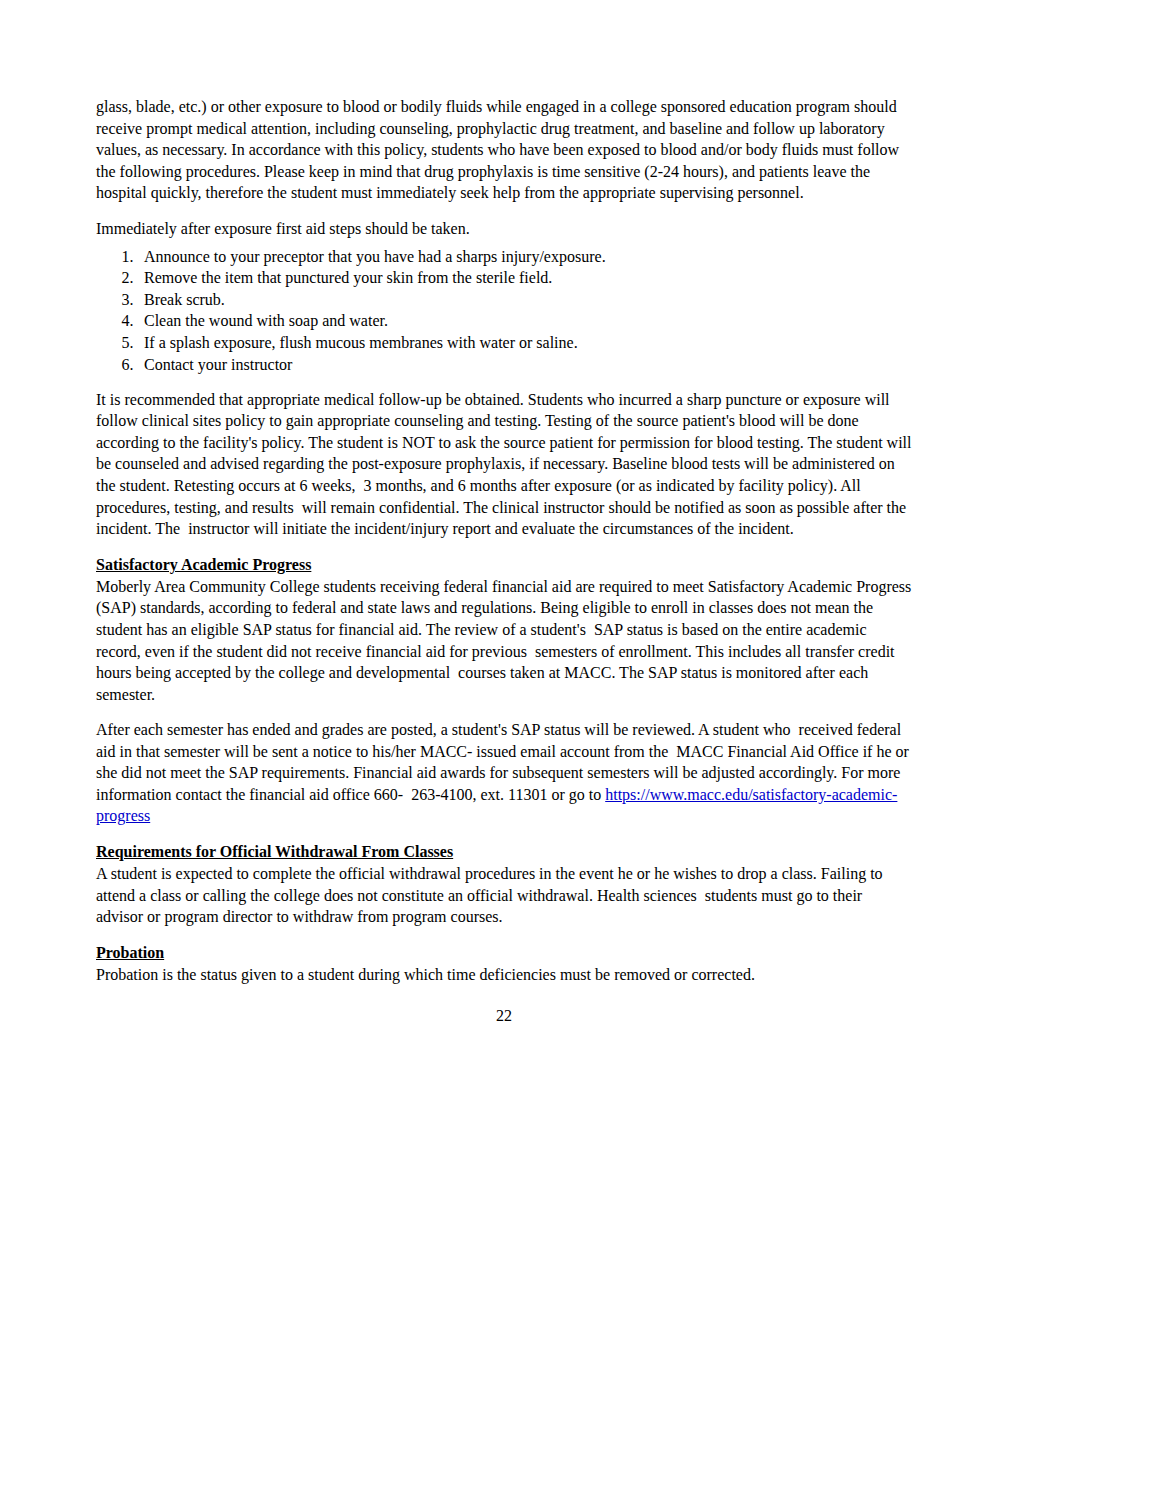glass, blade, etc.) or other exposure to blood or bodily fluids while engaged in a college sponsored education program should receive prompt medical attention, including counseling, prophylactic drug treatment, and baseline and follow up laboratory values, as necessary. In accordance with this policy, students who have been exposed to blood and/or body fluids must follow the following procedures. Please keep in mind that drug prophylaxis is time sensitive (2-24 hours), and patients leave the hospital quickly, therefore the student must immediately seek help from the appropriate supervising personnel.
Immediately after exposure first aid steps should be taken.
Announce to your preceptor that you have had a sharps injury/exposure.
Remove the item that punctured your skin from the sterile field.
Break scrub.
Clean the wound with soap and water.
If a splash exposure, flush mucous membranes with water or saline.
Contact your instructor
It is recommended that appropriate medical follow-up be obtained. Students who incurred a sharp puncture or exposure will follow clinical sites policy to gain appropriate counseling and testing. Testing of the source patient's blood will be done according to the facility's policy. The student is NOT to ask the source patient for permission for blood testing. The student will be counseled and advised regarding the post-exposure prophylaxis, if necessary. Baseline blood tests will be administered on the student. Retesting occurs at 6 weeks, 3 months, and 6 months after exposure (or as indicated by facility policy). All procedures, testing, and results will remain confidential. The clinical instructor should be notified as soon as possible after the incident. The instructor will initiate the incident/injury report and evaluate the circumstances of the incident.
Satisfactory Academic Progress
Moberly Area Community College students receiving federal financial aid are required to meet Satisfactory Academic Progress (SAP) standards, according to federal and state laws and regulations. Being eligible to enroll in classes does not mean the student has an eligible SAP status for financial aid. The review of a student's SAP status is based on the entire academic record, even if the student did not receive financial aid for previous semesters of enrollment. This includes all transfer credit hours being accepted by the college and developmental courses taken at MACC. The SAP status is monitored after each semester.
After each semester has ended and grades are posted, a student's SAP status will be reviewed. A student who received federal aid in that semester will be sent a notice to his/her MACC- issued email account from the MACC Financial Aid Office if he or she did not meet the SAP requirements. Financial aid awards for subsequent semesters will be adjusted accordingly. For more information contact the financial aid office 660- 263-4100, ext. 11301 or go to https://www.macc.edu/satisfactory-academic-progress
Requirements for Official Withdrawal From Classes
A student is expected to complete the official withdrawal procedures in the event he or he wishes to drop a class. Failing to attend a class or calling the college does not constitute an official withdrawal. Health sciences students must go to their advisor or program director to withdraw from program courses.
Probation
Probation is the status given to a student during which time deficiencies must be removed or corrected.
22